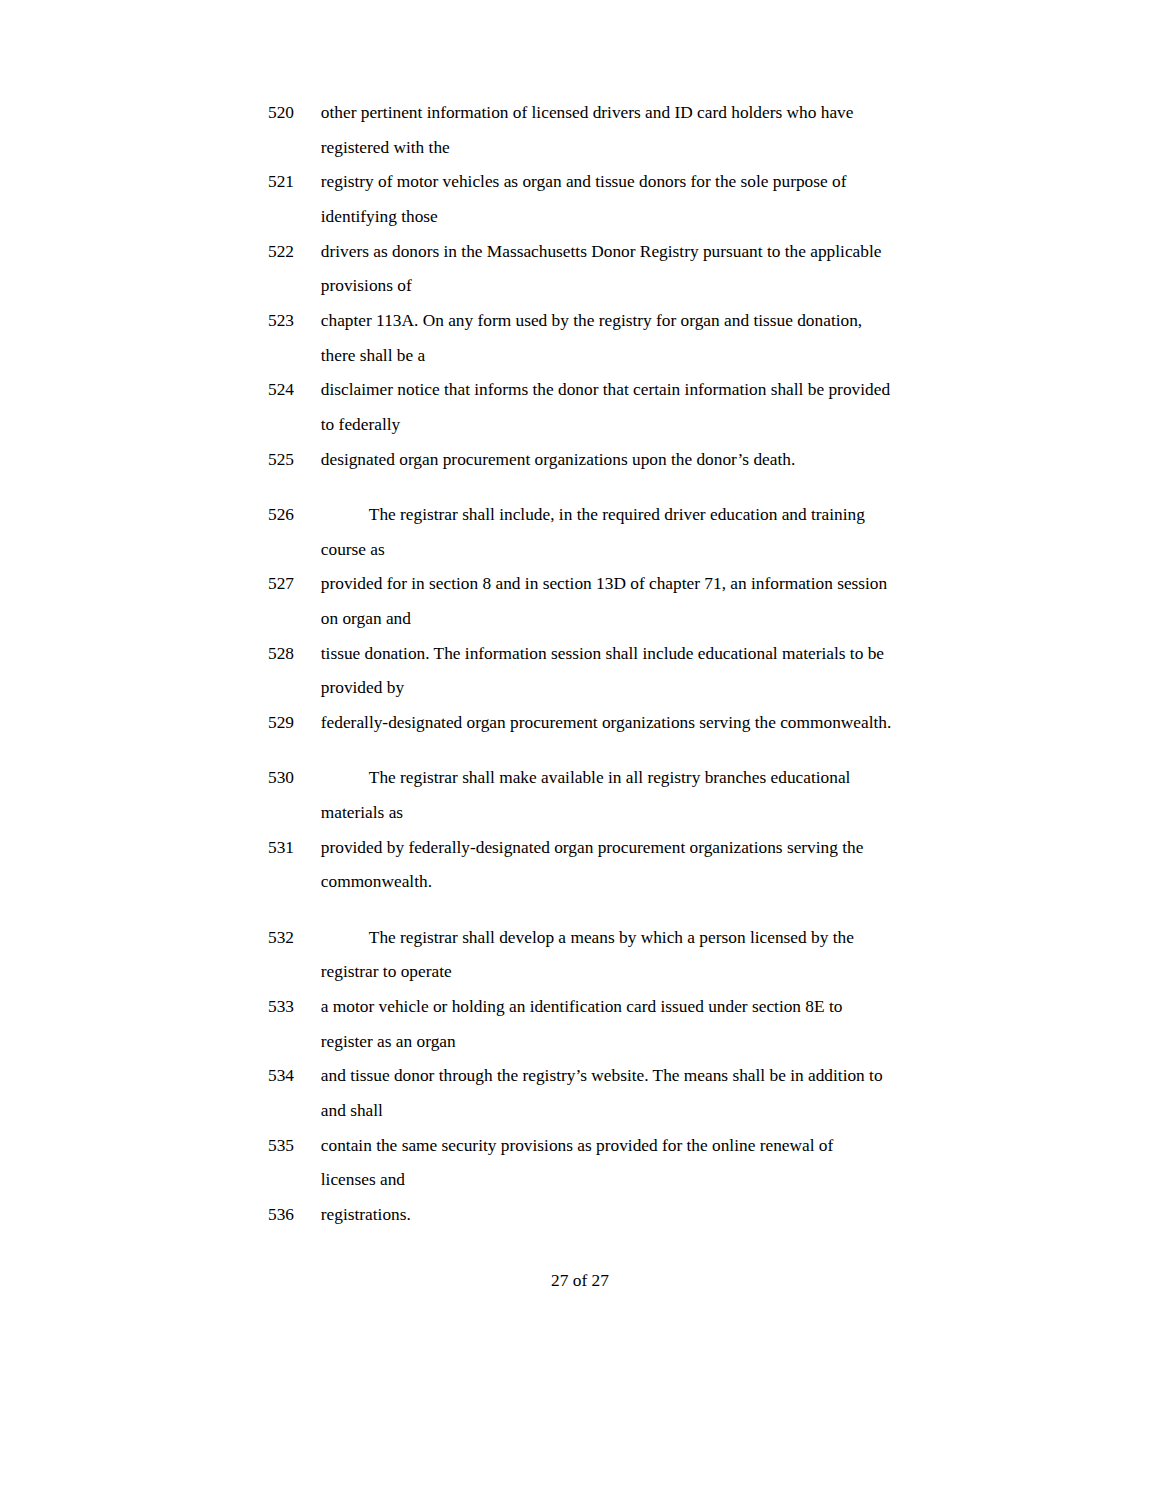520
other pertinent information of licensed drivers and ID card holders who have registered with the
521
registry of motor vehicles as organ and tissue donors for the sole purpose of identifying those
522
drivers as donors in the Massachusetts Donor Registry pursuant to the applicable provisions of
523
chapter 113A. On any form used by the registry for organ and tissue donation, there shall be a
524
disclaimer notice that informs the donor that certain information shall be provided to federally
525
designated organ procurement organizations upon the donor’s death.
526
The registrar shall include, in the required driver education and training course as
527
provided for in section 8 and in section 13D of chapter 71, an information session on organ and
528
tissue donation. The information session shall include educational materials to be provided by
529
federally-designated organ procurement organizations serving the commonwealth.
530
The registrar shall make available in all registry branches educational materials as
531
provided by federally-designated organ procurement organizations serving the commonwealth.
532
The registrar shall develop a means by which a person licensed by the registrar to operate
533
a motor vehicle or holding an identification card issued under section 8E to register as an organ
534
and tissue donor through the registry’s website. The means shall be in addition to and shall
535
contain the same security provisions as provided for the online renewal of licenses and
536
registrations.
27 of 27